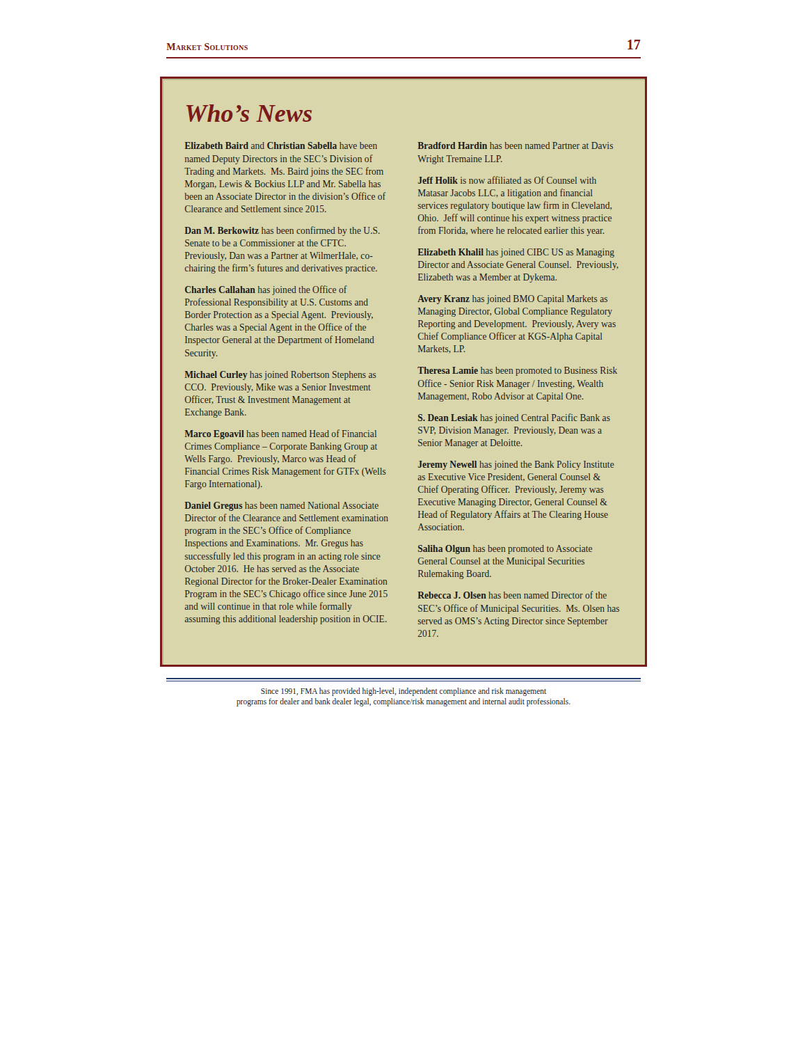Market Solutions
17
Who’s News
Elizabeth Baird and Christian Sabella have been named Deputy Directors in the SEC’s Division of Trading and Markets. Ms. Baird joins the SEC from Morgan, Lewis & Bockius LLP and Mr. Sabella has been an Associate Director in the division’s Office of Clearance and Settlement since 2015.
Dan M. Berkowitz has been confirmed by the U.S. Senate to be a Commissioner at the CFTC. Previously, Dan was a Partner at WilmerHale, co-chairing the firm’s futures and derivatives practice.
Charles Callahan has joined the Office of Professional Responsibility at U.S. Customs and Border Protection as a Special Agent. Previously, Charles was a Special Agent in the Office of the Inspector General at the Department of Homeland Security.
Michael Curley has joined Robertson Stephens as CCO. Previously, Mike was a Senior Investment Officer, Trust & Investment Management at Exchange Bank.
Marco Egoavil has been named Head of Financial Crimes Compliance – Corporate Banking Group at Wells Fargo. Previously, Marco was Head of Financial Crimes Risk Management for GTFx (Wells Fargo International).
Daniel Gregus has been named National Associate Director of the Clearance and Settlement examination program in the SEC’s Office of Compliance Inspections and Examinations. Mr. Gregus has successfully led this program in an acting role since October 2016. He has served as the Associate Regional Director for the Broker-Dealer Examination Program in the SEC’s Chicago office since June 2015 and will continue in that role while formally assuming this additional leadership position in OCIE.
Bradford Hardin has been named Partner at Davis Wright Tremaine LLP.
Jeff Holik is now affiliated as Of Counsel with Matasar Jacobs LLC, a litigation and financial services regulatory boutique law firm in Cleveland, Ohio. Jeff will continue his expert witness practice from Florida, where he relocated earlier this year.
Elizabeth Khalil has joined CIBC US as Managing Director and Associate General Counsel. Previously, Elizabeth was a Member at Dykema.
Avery Kranz has joined BMO Capital Markets as Managing Director, Global Compliance Regulatory Reporting and Development. Previously, Avery was Chief Compliance Officer at KGS-Alpha Capital Markets, LP.
Theresa Lamie has been promoted to Business Risk Office - Senior Risk Manager / Investing, Wealth Management, Robo Advisor at Capital One.
S. Dean Lesiak has joined Central Pacific Bank as SVP, Division Manager. Previously, Dean was a Senior Manager at Deloitte.
Jeremy Newell has joined the Bank Policy Institute as Executive Vice President, General Counsel & Chief Operating Officer. Previously, Jeremy was Executive Managing Director, General Counsel & Head of Regulatory Affairs at The Clearing House Association.
Saliha Olgun has been promoted to Associate General Counsel at the Municipal Securities Rulemaking Board.
Rebecca J. Olsen has been named Director of the SEC’s Office of Municipal Securities. Ms. Olsen has served as OMS’s Acting Director since September 2017.
Since 1991, FMA has provided high-level, independent compliance and risk management
programs for dealer and bank dealer legal, compliance/risk management and internal audit professionals.